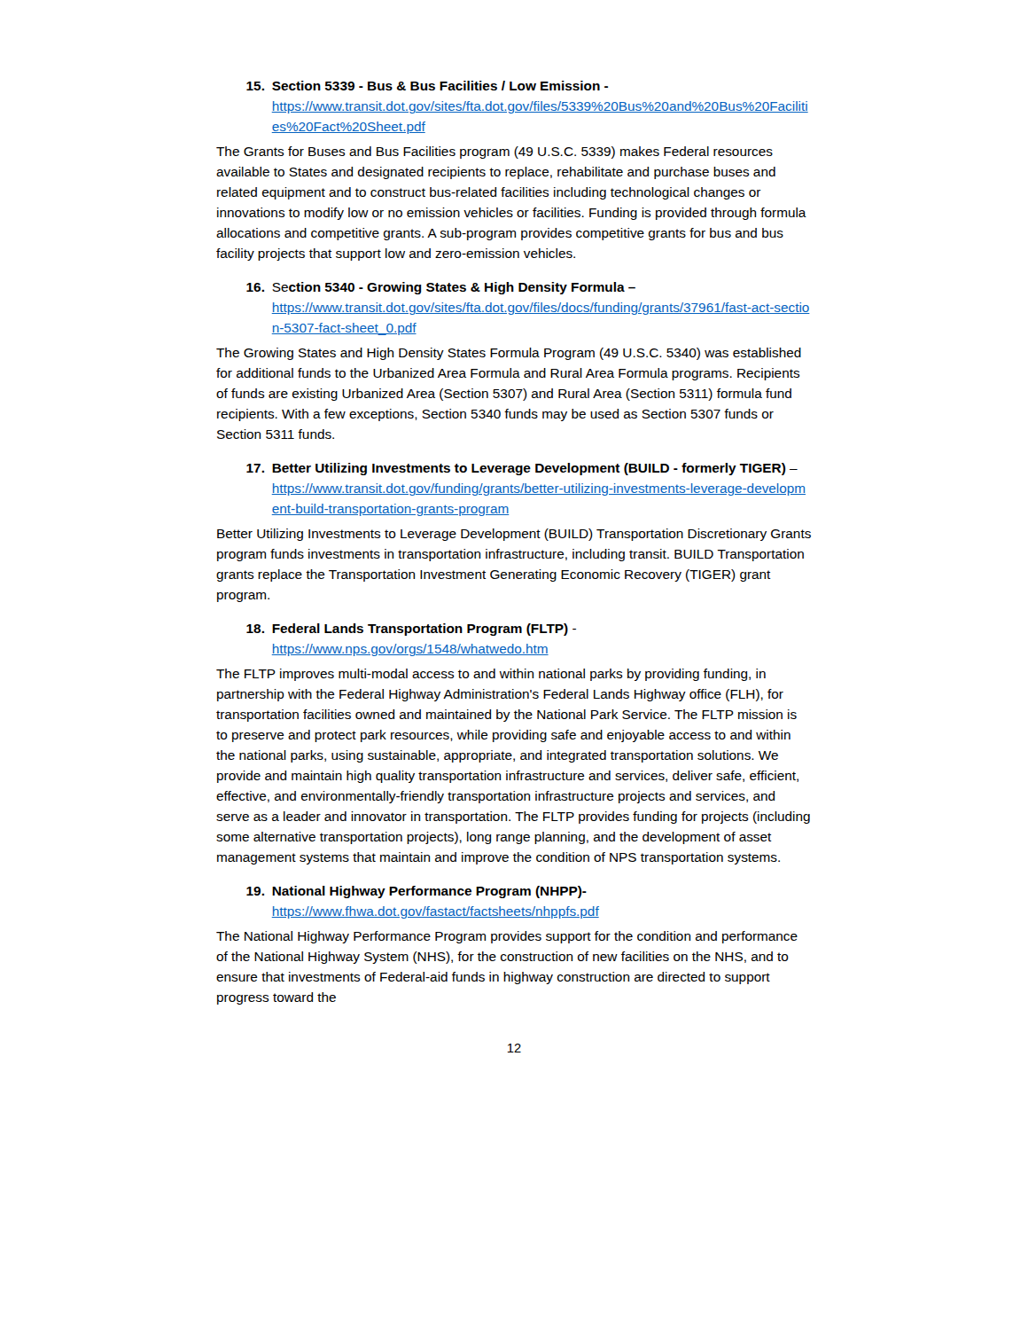15. Section 5339 - Bus & Bus Facilities / Low Emission -
https://www.transit.dot.gov/sites/fta.dot.gov/files/5339%20Bus%20and%20Bus%20Facilities%20Fact%20Sheet.pdf
The Grants for Buses and Bus Facilities program (49 U.S.C. 5339) makes Federal resources available to States and designated recipients to replace, rehabilitate and purchase buses and related equipment and to construct bus-related facilities including technological changes or innovations to modify low or no emission vehicles or facilities. Funding is provided through formula allocations and competitive grants. A sub-program provides competitive grants for bus and bus facility projects that support low and zero-emission vehicles.
16. Se ction 5340 - Growing States & High Density Formula –
https://www.transit.dot.gov/sites/fta.dot.gov/files/docs/funding/grants/37961/fast-act-section-5307-fact-sheet_0.pdf
The Growing States and High Density States Formula Program (49 U.S.C. 5340) was established for additional funds to the Urbanized Area Formula and Rural Area Formula programs. Recipients of funds are existing Urbanized Area (Section 5307) and Rural Area (Section 5311) formula fund recipients. With a few exceptions, Section 5340 funds may be used as Section 5307 funds or Section 5311 funds.
17. Better Utilizing Investments to Leverage Development (BUILD - formerly TIGER) –
https://www.transit.dot.gov/funding/grants/better-utilizing-investments-leverage-development-build-transportation-grants-program
Better Utilizing Investments to Leverage Development (BUILD) Transportation Discretionary Grants program funds investments in transportation infrastructure, including transit. BUILD Transportation grants replace the Transportation Investment Generating Economic Recovery (TIGER) grant program.
18. Federal Lands Transportation Program (FLTP) -
https://www.nps.gov/orgs/1548/whatwedo.htm
The FLTP improves multi-modal access to and within national parks by providing funding, in partnership with the Federal Highway Administration's Federal Lands Highway office (FLH), for transportation facilities owned and maintained by the National Park Service. The FLTP mission is to preserve and protect park resources, while providing safe and enjoyable access to and within the national parks, using sustainable, appropriate, and integrated transportation solutions. We provide and maintain high quality transportation infrastructure and services, deliver safe, efficient, effective, and environmentally-friendly transportation infrastructure projects and services, and serve as a leader and innovator in transportation. The FLTP provides funding for projects (including some alternative transportation projects), long range planning, and the development of asset management systems that maintain and improve the condition of NPS transportation systems.
19. National Highway Performance Program (NHPP)-
https://www.fhwa.dot.gov/fastact/factsheets/nhppfs.pdf
The National Highway Performance Program provides support for the condition and performance of the National Highway System (NHS), for the construction of new facilities on the NHS, and to ensure that investments of Federal-aid funds in highway construction are directed to support progress toward the
12